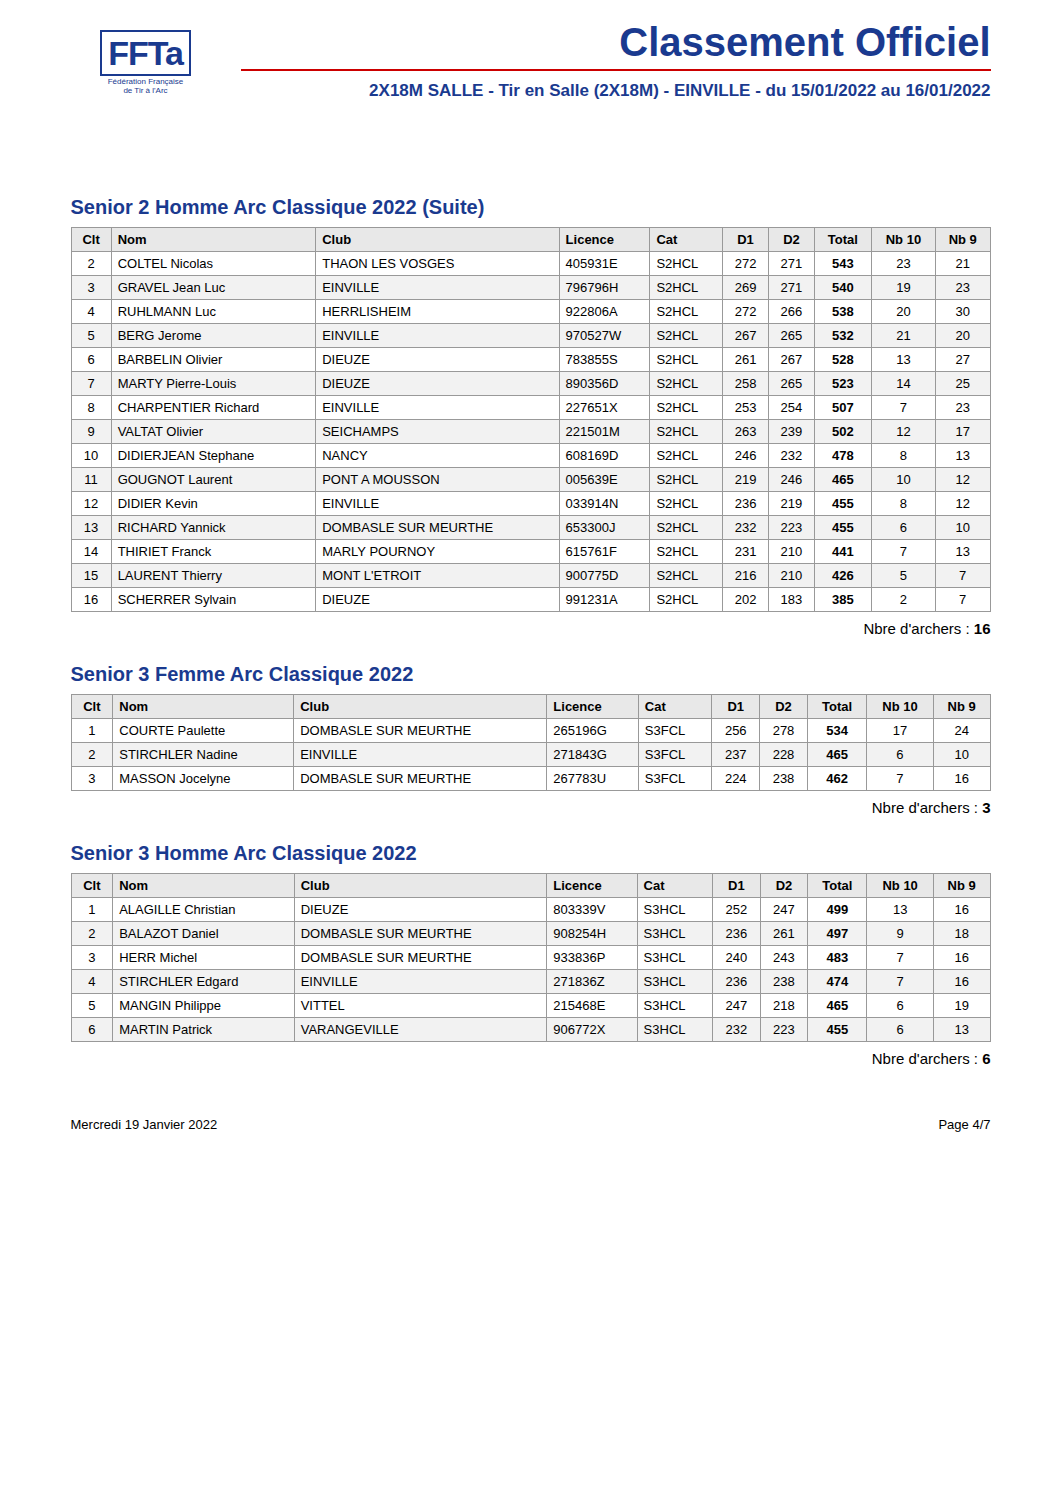FFTa
Fédération Française
de Tir à l'Arc
Classement Officiel
2X18M SALLE - Tir en Salle (2X18M) - EINVILLE - du 15/01/2022 au 16/01/2022
Senior 2 Homme Arc Classique 2022 (Suite)
| Clt | Nom | Club | Licence | Cat | D1 | D2 | Total | Nb 10 | Nb 9 |
| --- | --- | --- | --- | --- | --- | --- | --- | --- | --- |
| 2 | COLTEL Nicolas | THAON LES VOSGES | 405931E | S2HCL | 272 | 271 | 543 | 23 | 21 |
| 3 | GRAVEL Jean Luc | EINVILLE | 796796H | S2HCL | 269 | 271 | 540 | 19 | 23 |
| 4 | RUHLMANN Luc | HERRLISHEIM | 922806A | S2HCL | 272 | 266 | 538 | 20 | 30 |
| 5 | BERG Jerome | EINVILLE | 970527W | S2HCL | 267 | 265 | 532 | 21 | 20 |
| 6 | BARBELIN Olivier | DIEUZE | 783855S | S2HCL | 261 | 267 | 528 | 13 | 27 |
| 7 | MARTY Pierre-Louis | DIEUZE | 890356D | S2HCL | 258 | 265 | 523 | 14 | 25 |
| 8 | CHARPENTIER Richard | EINVILLE | 227651X | S2HCL | 253 | 254 | 507 | 7 | 23 |
| 9 | VALTAT Olivier | SEICHAMPS | 221501M | S2HCL | 263 | 239 | 502 | 12 | 17 |
| 10 | DIDIERJEAN Stephane | NANCY | 608169D | S2HCL | 246 | 232 | 478 | 8 | 13 |
| 11 | GOUGNOT Laurent | PONT A MOUSSON | 005639E | S2HCL | 219 | 246 | 465 | 10 | 12 |
| 12 | DIDIER Kevin | EINVILLE | 033914N | S2HCL | 236 | 219 | 455 | 8 | 12 |
| 13 | RICHARD Yannick | DOMBASLE SUR MEURTHE | 653300J | S2HCL | 232 | 223 | 455 | 6 | 10 |
| 14 | THIRIET Franck | MARLY POURNOY | 615761F | S2HCL | 231 | 210 | 441 | 7 | 13 |
| 15 | LAURENT Thierry | MONT L'ETROIT | 900775D | S2HCL | 216 | 210 | 426 | 5 | 7 |
| 16 | SCHERRER Sylvain | DIEUZE | 991231A | S2HCL | 202 | 183 | 385 | 2 | 7 |
Nbre d'archers : 16
Senior 3 Femme Arc Classique 2022
| Clt | Nom | Club | Licence | Cat | D1 | D2 | Total | Nb 10 | Nb 9 |
| --- | --- | --- | --- | --- | --- | --- | --- | --- | --- |
| 1 | COURTE Paulette | DOMBASLE SUR MEURTHE | 265196G | S3FCL | 256 | 278 | 534 | 17 | 24 |
| 2 | STIRCHLER Nadine | EINVILLE | 271843G | S3FCL | 237 | 228 | 465 | 6 | 10 |
| 3 | MASSON Jocelyne | DOMBASLE SUR MEURTHE | 267783U | S3FCL | 224 | 238 | 462 | 7 | 16 |
Nbre d'archers : 3
Senior 3 Homme Arc Classique 2022
| Clt | Nom | Club | Licence | Cat | D1 | D2 | Total | Nb 10 | Nb 9 |
| --- | --- | --- | --- | --- | --- | --- | --- | --- | --- |
| 1 | ALAGILLE Christian | DIEUZE | 803339V | S3HCL | 252 | 247 | 499 | 13 | 16 |
| 2 | BALAZOT Daniel | DOMBASLE SUR MEURTHE | 908254H | S3HCL | 236 | 261 | 497 | 9 | 18 |
| 3 | HERR Michel | DOMBASLE SUR MEURTHE | 933836P | S3HCL | 240 | 243 | 483 | 7 | 16 |
| 4 | STIRCHLER Edgard | EINVILLE | 271836Z | S3HCL | 236 | 238 | 474 | 7 | 16 |
| 5 | MANGIN Philippe | VITTEL | 215468E | S3HCL | 247 | 218 | 465 | 6 | 19 |
| 6 | MARTIN Patrick | VARANGEVILLE | 906772X | S3HCL | 232 | 223 | 455 | 6 | 13 |
Nbre d'archers : 6
Mercredi 19 Janvier 2022
Page 4/7